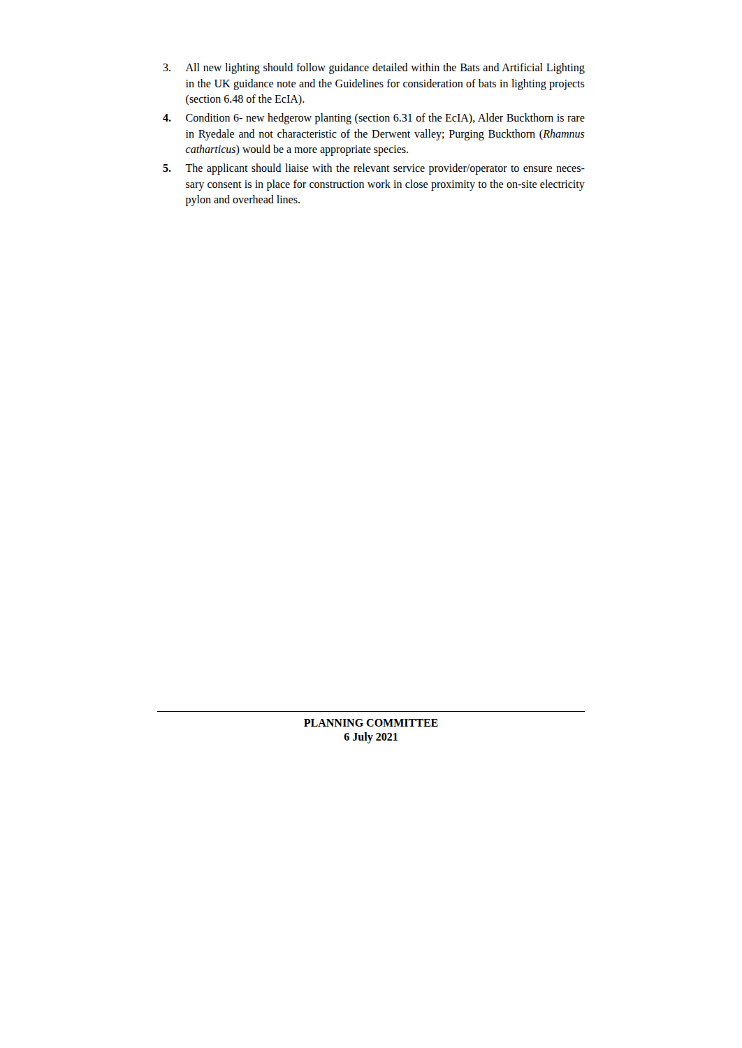3. All new lighting should follow guidance detailed within the Bats and Artificial Lighting in the UK guidance note and the Guidelines for consideration of bats in lighting projects (section 6.48 of the EcIA).
4. Condition 6- new hedgerow planting (section 6.31 of the EcIA), Alder Buckthorn is rare in Ryedale and not characteristic of the Derwent valley; Purging Buckthorn (Rhamnus catharticus) would be a more appropriate species.
5. The applicant should liaise with the relevant service provider/operator to ensure necessary consent is in place for construction work in close proximity to the on-site electricity pylon and overhead lines.
PLANNING COMMITTEE
6 July 2021